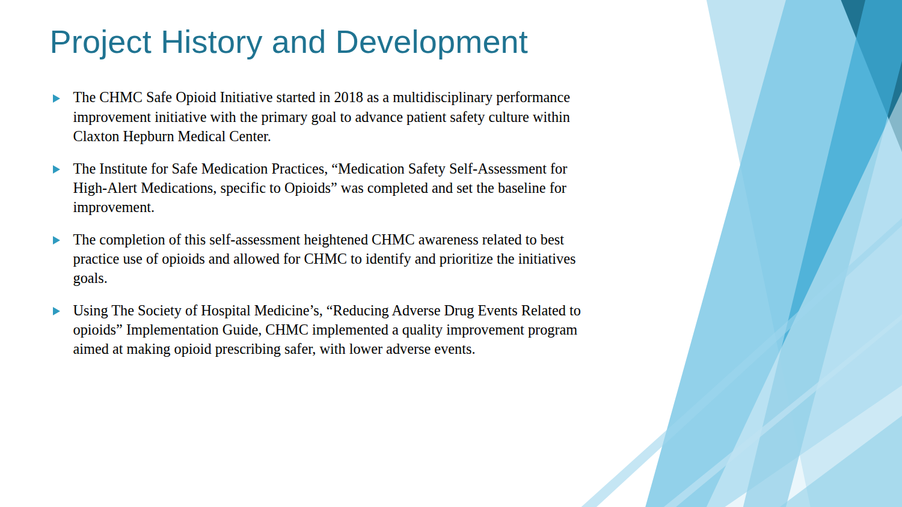Project History and Development
The CHMC Safe Opioid Initiative started in 2018 as a multidisciplinary performance improvement initiative with the primary goal to advance patient safety culture within Claxton Hepburn Medical Center.
The Institute for Safe Medication Practices, “Medication Safety Self-Assessment for High-Alert Medications, specific to Opioids” was completed and set the baseline for improvement.
The completion of this self-assessment heightened CHMC awareness related to best practice use of opioids and allowed for CHMC to identify and prioritize the initiatives goals.
Using The Society of Hospital Medicine’s, “Reducing Adverse Drug Events Related to opioids” Implementation Guide, CHMC implemented a quality improvement program aimed at making opioid prescribing safer, with lower adverse events.